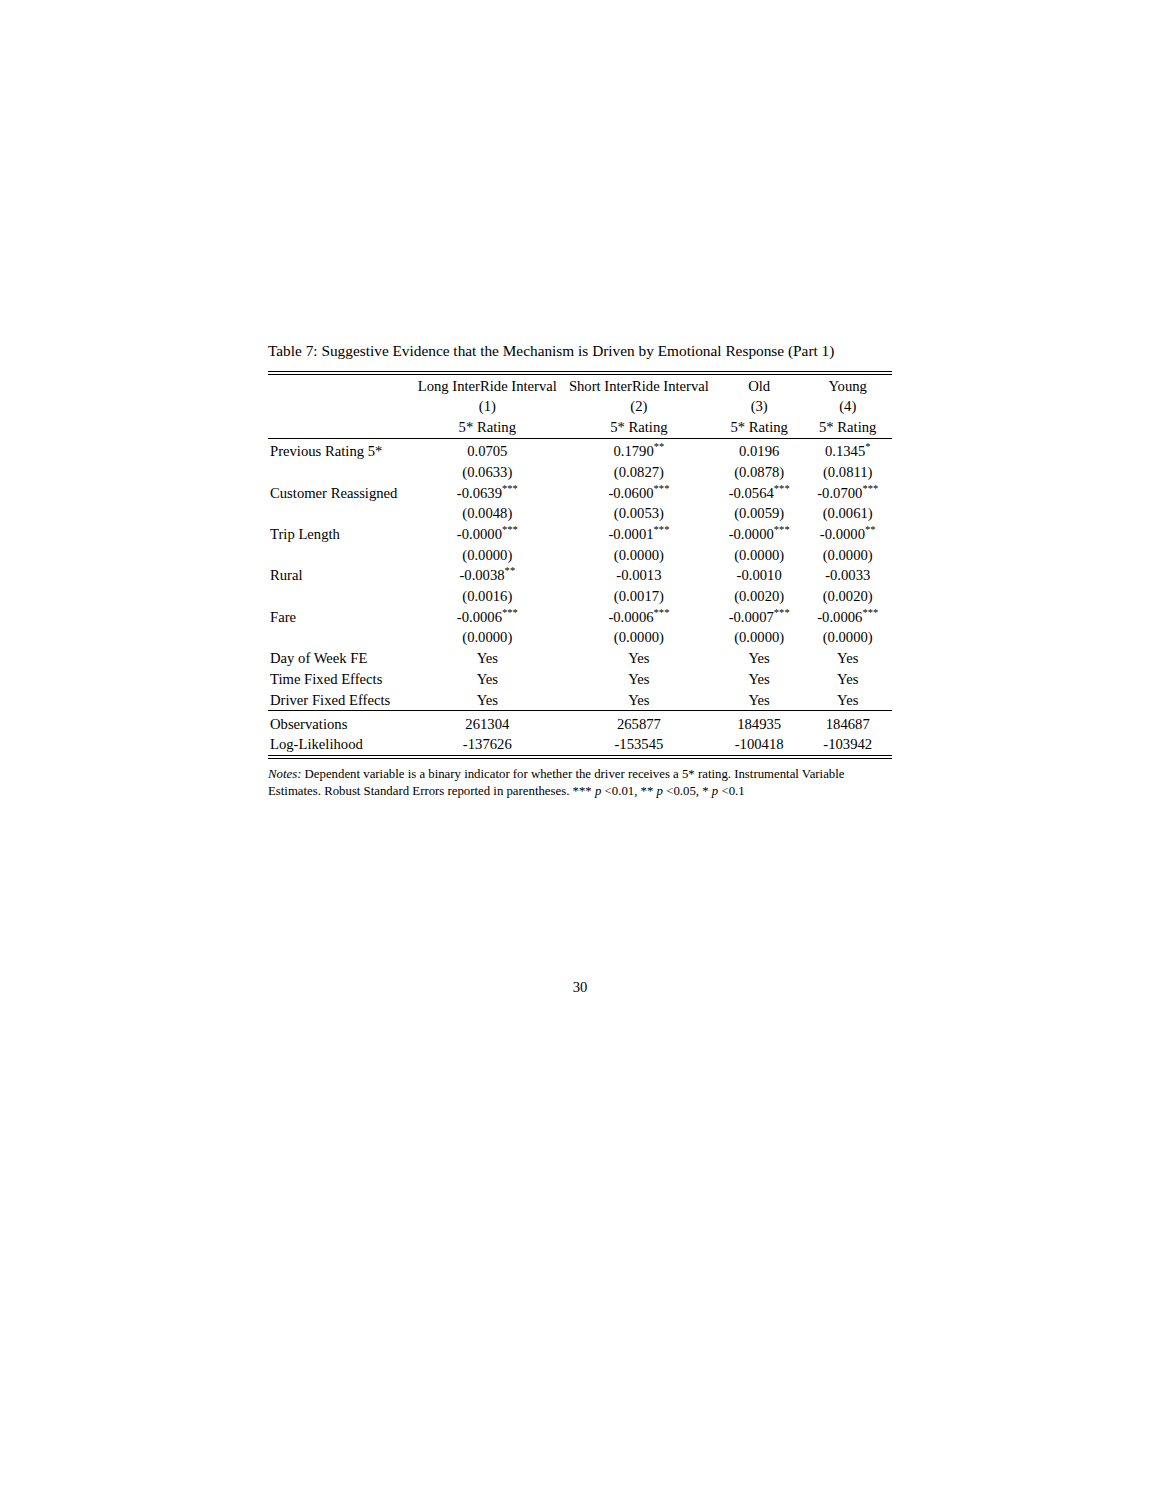Table 7: Suggestive Evidence that the Mechanism is Driven by Emotional Response (Part 1)
| | Long InterRide Interval | Short InterRide Interval | Old | Young |
| | (1) | (2) | (3) | (4) |
| | 5* Rating | 5* Rating | 5* Rating | 5* Rating |
| Previous Rating 5* | 0.0705 | 0.1790 ** | 0.0196 | 0.1345 * |
| | (0.0633) | (0.0827) | (0.0878) | (0.0811) |
| Customer Reassigned | -0.0639 *** | -0.0600 *** | -0.0564 *** | -0.0700 *** |
| | (0.0048) | (0.0053) | (0.0059) | (0.0061) |
| Trip Length | -0.0000 *** | -0.0001 *** | -0.0000 *** | -0.0000 ** |
| | (0.0000) | (0.0000) | (0.0000) | (0.0000) |
| Rural | -0.0038 ** | -0.0013 | -0.0010 | -0.0033 |
| | (0.0016) | (0.0017) | (0.0020) | (0.0020) |
| Fare | -0.0006 *** | -0.0006 *** | -0.0007 *** | -0.0006 *** |
| | (0.0000) | (0.0000) | (0.0000) | (0.0000) |
| Day of Week FE | Yes | Yes | Yes | Yes |
| Time Fixed Effects | Yes | Yes | Yes | Yes |
| Driver Fixed Effects | Yes | Yes | Yes | Yes |
| Observations | 261304 | 265877 | 184935 | 184687 |
| Log-Likelihood | -137626 | -153545 | -100418 | -103942 |
Notes: Dependent variable is a binary indicator for whether the driver receives a 5* rating. Instrumental Variable Estimates. Robust Standard Errors reported in parentheses. *** p <0.01, ** p <0.05, * p <0.1
30